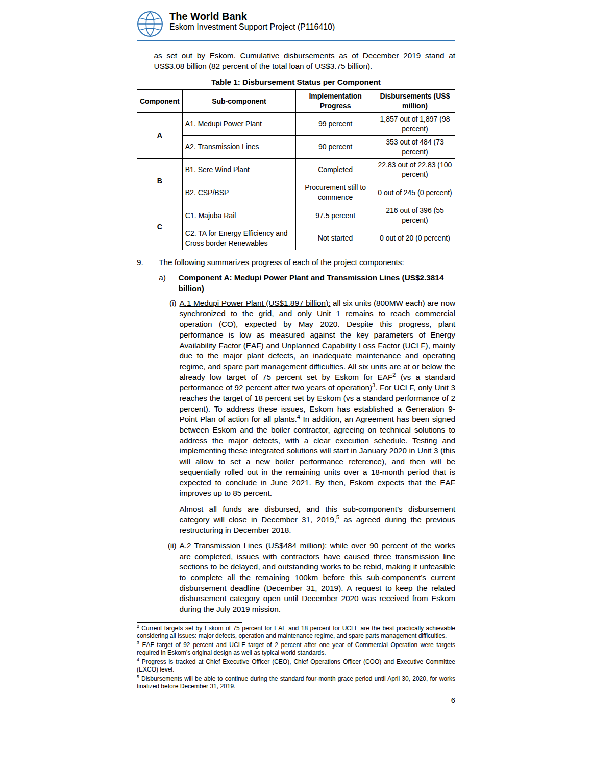The World Bank
Eskom Investment Support Project (P116410)
as set out by Eskom. Cumulative disbursements as of December 2019 stand at US$3.08 billion (82 percent of the total loan of US$3.75 billion).
Table 1: Disbursement Status per Component
| Component | Sub-component | Implementation Progress | Disbursements (US$ million) |
| --- | --- | --- | --- |
| A | A1. Medupi Power Plant | 99 percent | 1,857 out of 1,897 (98 percent) |
| A2. Transmission Lines | 90 percent | 353 out of 484 (73 percent) |
| B | B1. Sere Wind Plant | Completed | 22.83 out of 22.83 (100 percent) |
| B2. CSP/BSP | Procurement still to commence | 0 out of 245 (0 percent) |
| C | C1. Majuba Rail | 97.5 percent | 216 out of 396 (55 percent) |
| C2. TA for Energy Efficiency and Cross border Renewables | Not started | 0 out of 20 (0 percent) |
9. The following summarizes progress of each of the project components:
a) Component A: Medupi Power Plant and Transmission Lines (US$2.3814 billion)
(i) A.1 Medupi Power Plant (US$1.897 billion): all six units (800MW each) are now synchronized to the grid, and only Unit 1 remains to reach commercial operation (CO), expected by May 2020. Despite this progress, plant performance is low as measured against the key parameters of Energy Availability Factor (EAF) and Unplanned Capability Loss Factor (UCLF), mainly due to the major plant defects, an inadequate maintenance and operating regime, and spare part management difficulties. All six units are at or below the already low target of 75 percent set by Eskom for EAF2 (vs a standard performance of 92 percent after two years of operation)3. For UCLF, only Unit 3 reaches the target of 18 percent set by Eskom (vs a standard performance of 2 percent). To address these issues, Eskom has established a Generation 9-Point Plan of action for all plants.4 In addition, an Agreement has been signed between Eskom and the boiler contractor, agreeing on technical solutions to address the major defects, with a clear execution schedule. Testing and implementing these integrated solutions will start in January 2020 in Unit 3 (this will allow to set a new boiler performance reference), and then will be sequentially rolled out in the remaining units over a 18-month period that is expected to conclude in June 2021. By then, Eskom expects that the EAF improves up to 85 percent.
Almost all funds are disbursed, and this sub-component’s disbursement category will close in December 31, 2019,5 as agreed during the previous restructuring in December 2018.
(ii) A.2 Transmission Lines (US$484 million): while over 90 percent of the works are completed, issues with contractors have caused three transmission line sections to be delayed, and outstanding works to be rebid, making it unfeasible to complete all the remaining 100km before this sub-component’s current disbursement deadline (December 31, 2019). A request to keep the related disbursement category open until December 2020 was received from Eskom during the July 2019 mission.
2 Current targets set by Eskom of 75 percent for EAF and 18 percent for UCLF are the best practically achievable considering all issues: major defects, operation and maintenance regime, and spare parts management difficulties.
3 EAF target of 92 percent and UCLF target of 2 percent after one year of Commercial Operation were targets required in Eskom’s original design as well as typical world standards.
4 Progress is tracked at Chief Executive Officer (CEO), Chief Operations Officer (COO) and Executive Committee (EXCO) level.
5 Disbursements will be able to continue during the standard four-month grace period until April 30, 2020, for works finalized before December 31, 2019.
6